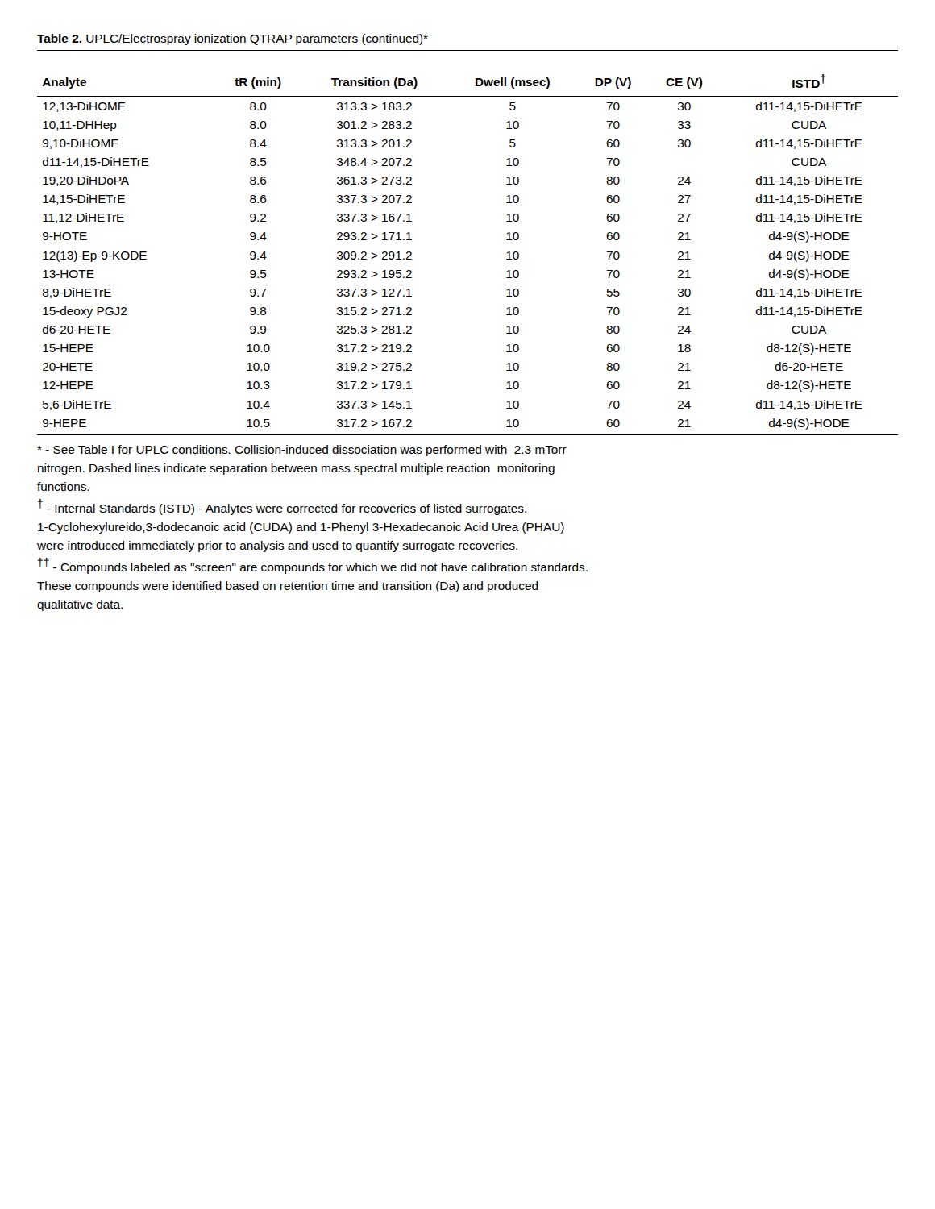Table 2. UPLC/Electrospray ionization QTRAP parameters (continued)*
| Analyte | tR (min) | Transition (Da) | Dwell (msec) | DP (V) | CE (V) | ISTD † |
| --- | --- | --- | --- | --- | --- | --- |
| 12,13-DiHOME | 8.0 | 313.3 > 183.2 | 5 | 70 | 30 | d11-14,15-DiHETrE |
| 10,11-DHHep | 8.0 | 301.2 > 283.2 | 10 | 70 | 33 | CUDA |
| 9,10-DiHOME | 8.4 | 313.3 > 201.2 | 5 | 60 | 30 | d11-14,15-DiHETrE |
| d11-14,15-DiHETrE | 8.5 | 348.4 > 207.2 | 10 | 70 | | CUDA |
| 19,20-DiHDoPA | 8.6 | 361.3 > 273.2 | 10 | 80 | 24 | d11-14,15-DiHETrE |
| 14,15-DiHETrE | 8.6 | 337.3 > 207.2 | 10 | 60 | 27 | d11-14,15-DiHETrE |
| 11,12-DiHETrE | 9.2 | 337.3 > 167.1 | 10 | 60 | 27 | d11-14,15-DiHETrE |
| 9-HOTE | 9.4 | 293.2 > 171.1 | 10 | 60 | 21 | d4-9(S)-HODE |
| 12(13)-Ep-9-KODE | 9.4 | 309.2 > 291.2 | 10 | 70 | 21 | d4-9(S)-HODE |
| 13-HOTE | 9.5 | 293.2 > 195.2 | 10 | 70 | 21 | d4-9(S)-HODE |
| 8,9-DiHETrE | 9.7 | 337.3 > 127.1 | 10 | 55 | 30 | d11-14,15-DiHETrE |
| 15-deoxy PGJ2 | 9.8 | 315.2 > 271.2 | 10 | 70 | 21 | d11-14,15-DiHETrE |
| d6-20-HETE | 9.9 | 325.3 > 281.2 | 10 | 80 | 24 | CUDA |
| 15-HEPE | 10.0 | 317.2 > 219.2 | 10 | 60 | 18 | d8-12(S)-HETE |
| 20-HETE | 10.0 | 319.2 > 275.2 | 10 | 80 | 21 | d6-20-HETE |
| 12-HEPE | 10.3 | 317.2 > 179.1 | 10 | 60 | 21 | d8-12(S)-HETE |
| 5,6-DiHETrE | 10.4 | 337.3 > 145.1 | 10 | 70 | 24 | d11-14,15-DiHETrE |
| 9-HEPE | 10.5 | 317.2 > 167.2 | 10 | 60 | 21 | d4-9(S)-HODE |
* - See Table I for UPLC conditions. Collision-induced dissociation was performed with 2.3 mTorr
nitrogen. Dashed lines indicate separation between mass spectral multiple reaction monitoring
functions.
† - Internal Standards (ISTD) - Analytes were corrected for recoveries of listed surrogates.
1-Cyclohexylureido,3-dodecanoic acid (CUDA) and 1-Phenyl 3-Hexadecanoic Acid Urea (PHAU)
were introduced immediately prior to analysis and used to quantify surrogate recoveries.
†† - Compounds labeled as "screen" are compounds for which we did not have calibration standards.
These compounds were identified based on retention time and transition (Da) and produced
qualitative data.